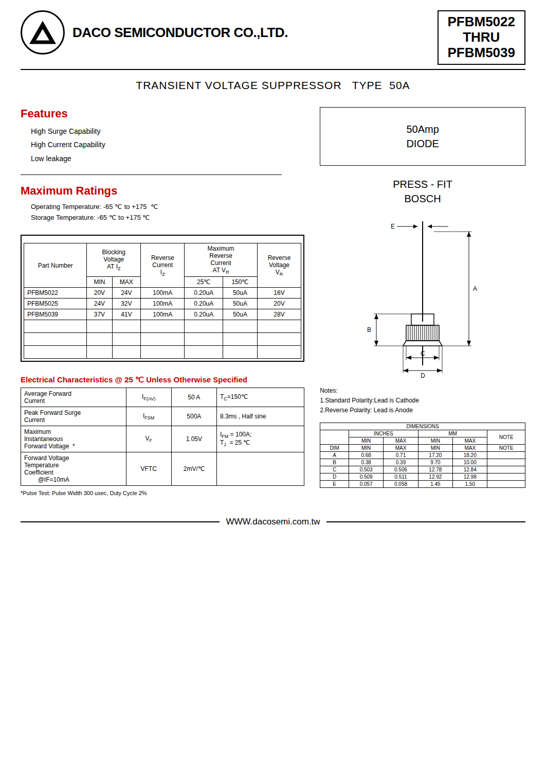DACO SEMICONDUCTOR CO.,LTD.
PFBM5022
THRU
PFBM5039
TRANSIENT VOLTAGE SUPPRESSOR TYPE 50A
Features
High Surge Capability
High Current Capability
Low leakage
Maximum Ratings
Operating Temperature: -65 ℃ to +175 ℃
Storage Temperature: -65 ℃ to +175 ℃
| Part Number | Blocking Voltage AT I Z | Reverse Current I Z | Maximum Reverse Current AT V R | Reverse Voltage V R |
| --- | --- | --- | --- | --- |
| MIN | MAX | 25℃ | 150℃ |
| PFBM5022 | 20V | 24V | 100mA | 0.20uA | 50uA | 16V |
| PFBM5025 | 24V | 32V | 100mA | 0.20uA | 50uA | 20V |
| PFBM5039 | 37V | 41V | 100mA | 0.20uA | 50uA | 28V |
Electrical Characteristics @ 25 ℃ Unless Otherwise Specified
| Average Forward Current | I F(AV) | 50 A | T C =150℃ |
| Peak Forward Surge Current | I FSM | 500A | 8.3ms , Half sine |
| Maximum Instantaneous Forward Voltage * | V F | 1.05V | I FM = 100A; T J = 25 ℃ |
| Forward Voltage Temperature Coefficient @IF=10mA | VFTC | 2mV/℃ | |
*Pulse Test: Pulse Width 300 usec, Duty Cycle 2%
50Amp
DIODE
PRESS - FIT
BOSCH
E A B C D
Notes:
1.Standard Polarity:Lead is Cathode
2.Reverse Polarity: Lead is Anode
| DIMENSIONS |
| --- |
| | INCHES | MM | NOTE |
| MIN | MAX | MIN | MAX |
| DIM | MIN | MAX | MIN | MAX | NOTE |
| A | 0.68 | 0.71 | 17.20 | 18.20 | |
| B | 0.38 | 0.39 | 9.70 | 10.00 | |
| C | 0.503 | 0.506 | 12.78 | 12.84 | |
| D | 0.509 | 0.511 | 12.92 | 12.98 | |
| E | 0.057 | 0.058 | 1.45 | 1.50 | |
WWW.dacosemi.com.tw